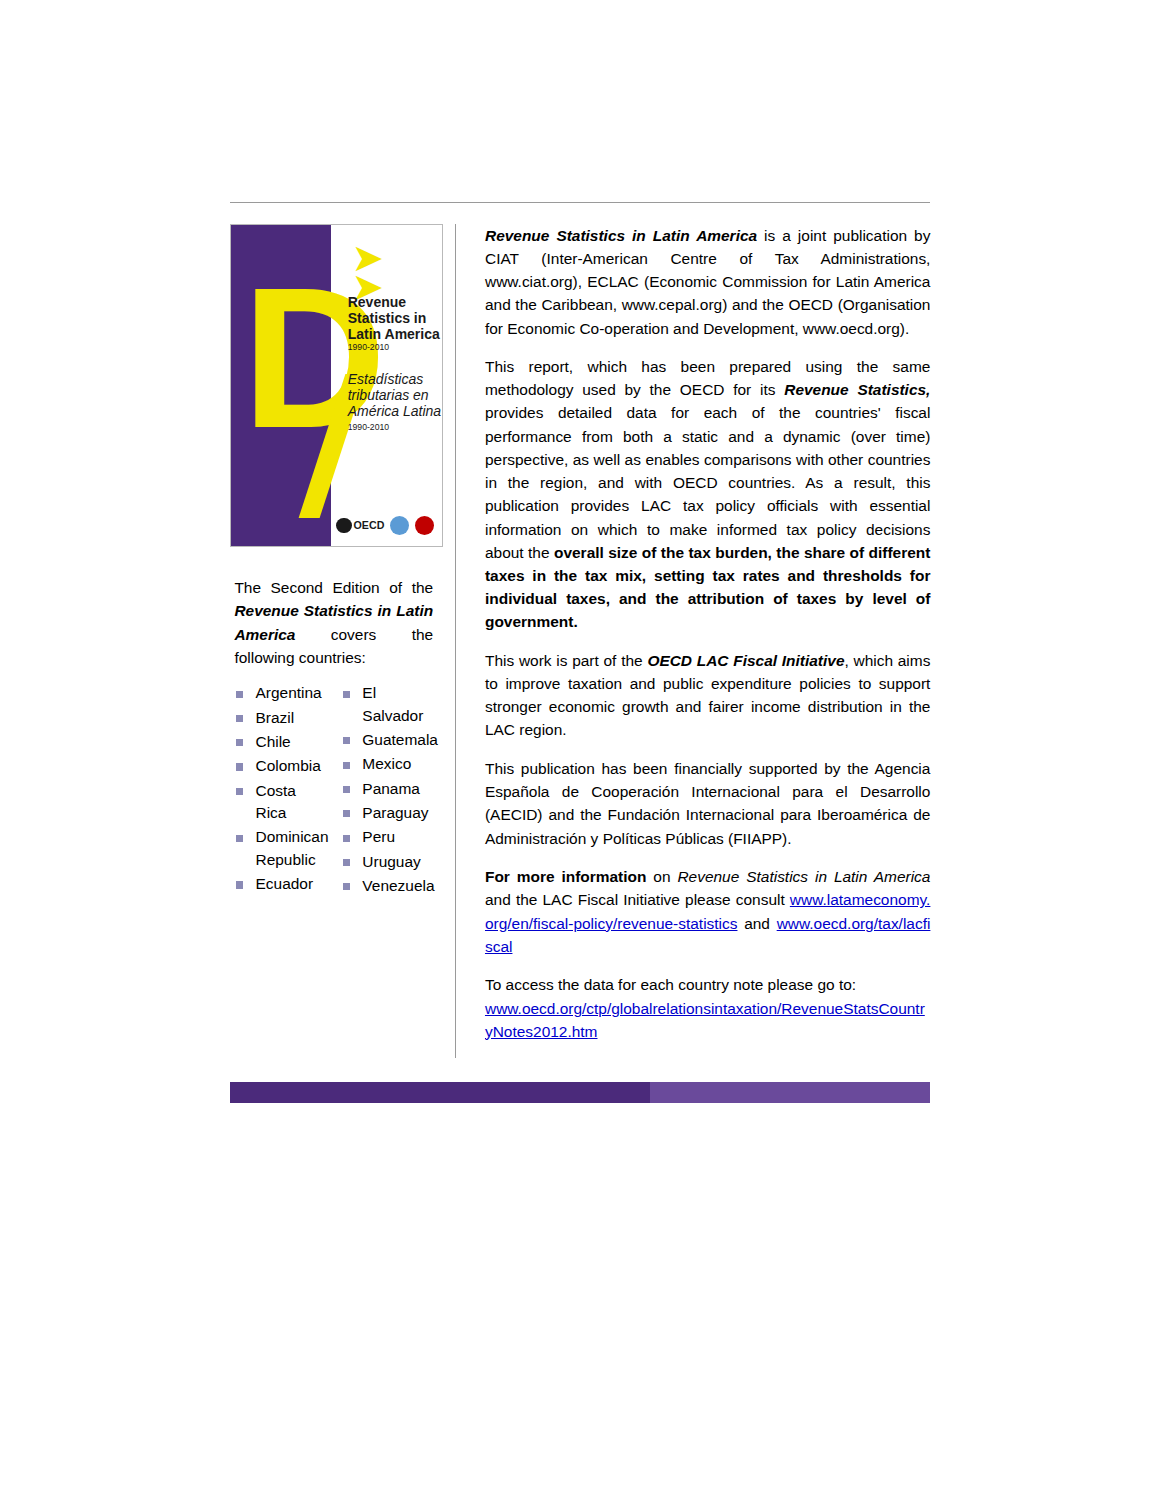D
➤
➤
Revenue
Statistics in
Latin America
1990-2010
Estadísticas
tributarias en
América Latina
1990-2010
OECD
The Second Edition of the Revenue Statistics in Latin America covers the following countries:
Argentina
Brazil
Chile
Colombia
Costa Rica
Dominican Republic
Ecuador
El Salvador
Guatemala
Mexico
Panama
Paraguay
Peru
Uruguay
Venezuela
Revenue Statistics in Latin America is a joint publication by CIAT (Inter-American Centre of Tax Administrations, www.ciat.org), ECLAC (Economic Commission for Latin America and the Caribbean, www.cepal.org) and the OECD (Organisation for Economic Co-operation and Development, www.oecd.org).
This report, which has been prepared using the same methodology used by the OECD for its Revenue Statistics, provides detailed data for each of the countries' fiscal performance from both a static and a dynamic (over time) perspective, as well as enables comparisons with other countries in the region, and with OECD countries. As a result, this publication provides LAC tax policy officials with essential information on which to make informed tax policy decisions about the overall size of the tax burden, the share of different taxes in the tax mix, setting tax rates and thresholds for individual taxes, and the attribution of taxes by level of government.
This work is part of the OECD LAC Fiscal Initiative, which aims to improve taxation and public expenditure policies to support stronger economic growth and fairer income distribution in the LAC region.
This publication has been financially supported by the Agencia Española de Cooperación Internacional para el Desarrollo (AECID) and the Fundación Internacional para Iberoamérica de Administración y Políticas Públicas (FIIAPP).
For more information on Revenue Statistics in Latin America and the LAC Fiscal Initiative please consult www.latameconomy.org/en/fiscal-policy/revenue-statistics and www.oecd.org/tax/lacfiscal
To access the data for each country note please go to:
www.oecd.org/ctp/globalrelationsintaxation/RevenueStatsCountryNotes2012.htm